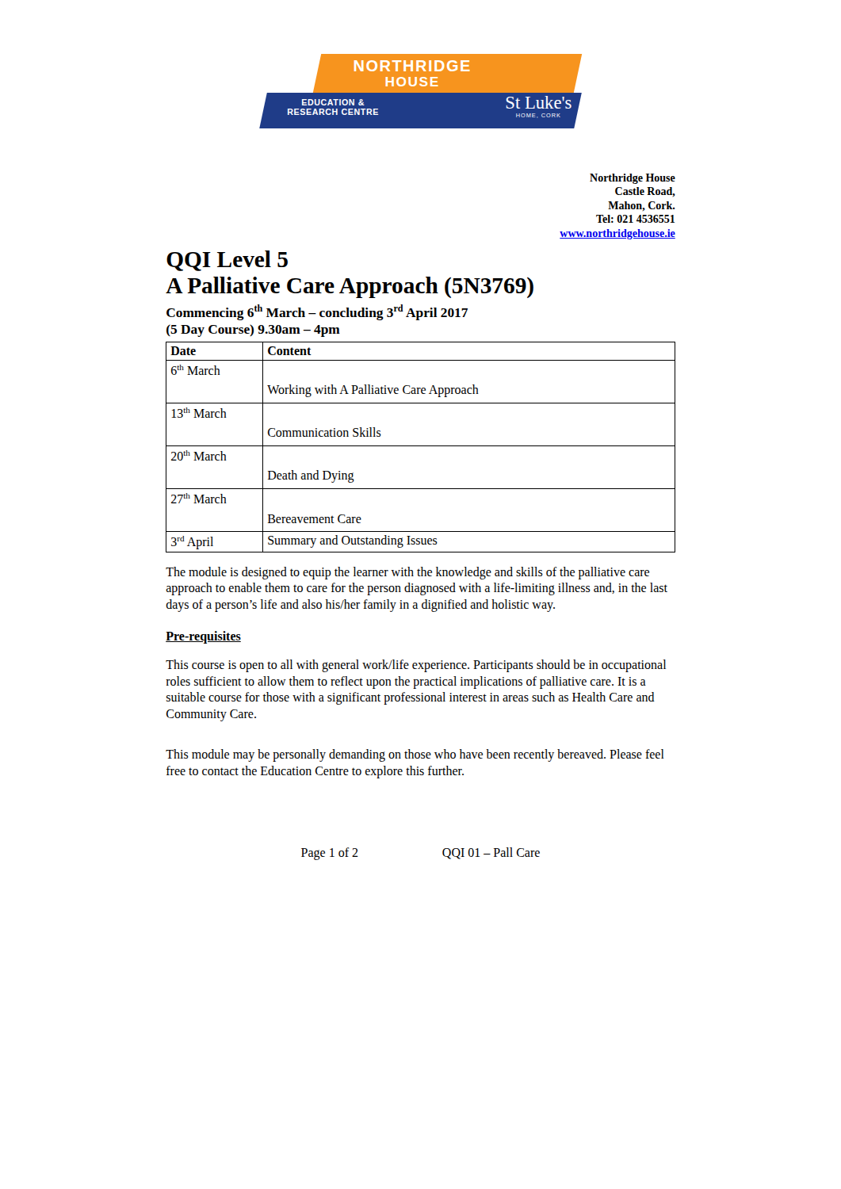NORTHRIDGEHOUSE
EDUCATION &
RESEARCH CENTRE
St Luke'sHOME, CORK
Northridge House
Castle Road,
Mahon, Cork.
Tel: 021 4536551
www.northridgehouse.ie
QQI Level 5A Palliative Care Approach (5N3769)
Commencing 6th March – concluding 3rd April 2017
(5 Day Course) 9.30am – 4pm
| Date | Content |
| --- | --- |
| 6 th March | Working with A Palliative Care Approach |
| 13 th March | Communication Skills |
| 20 th March | Death and Dying |
| 27 th March | Bereavement Care |
| 3 rd April | Summary and Outstanding Issues |
The module is designed to equip the learner with the knowledge and skills of the palliative care approach to enable them to care for the person diagnosed with a life-limiting illness and, in the last days of a person’s life and also his/her family in a dignified and holistic way.
Pre-requisites
This course is open to all with general work/life experience. Participants should be in occupational roles sufficient to allow them to reflect upon the practical implications of palliative care. It is a suitable course for those with a significant professional interest in areas such as Health Care and Community Care.
This module may be personally demanding on those who have been recently bereaved. Please feel free to contact the Education Centre to explore this further.
Page 1 of 2 QQI 01 – Pall Care